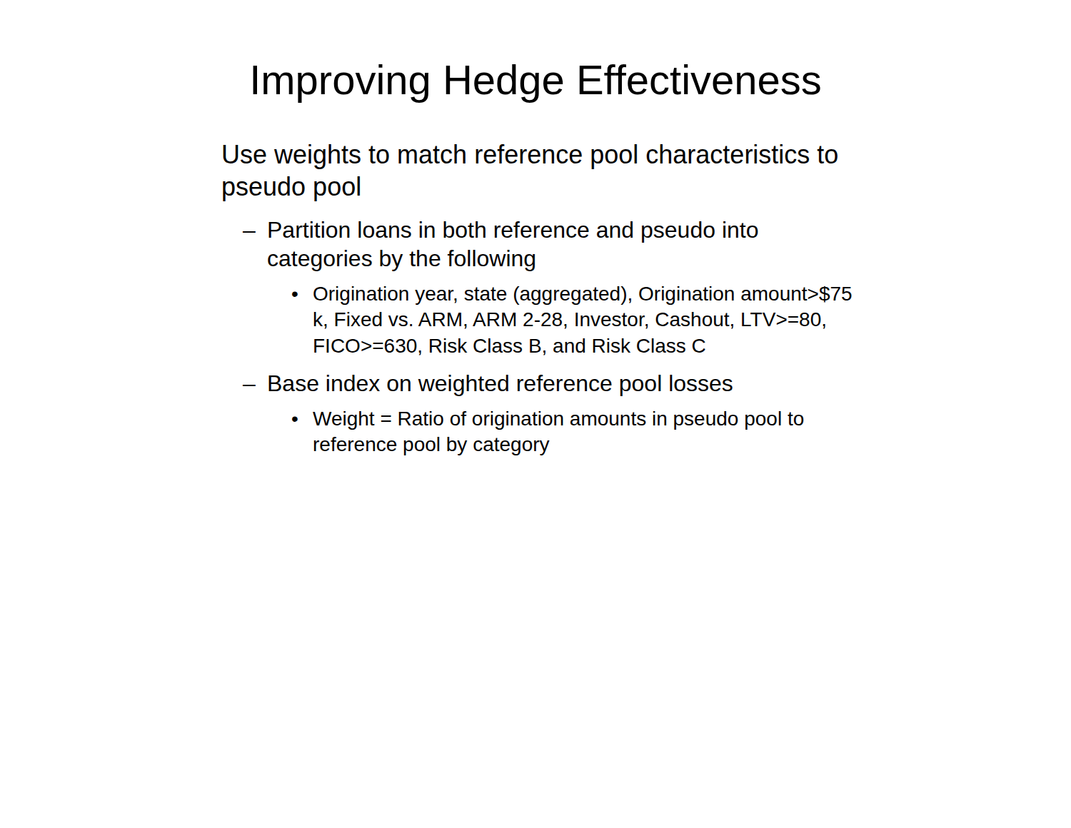Improving Hedge Effectiveness
Use weights to match reference pool characteristics to pseudo pool
Partition loans in both reference and pseudo into categories by the following
Origination year, state (aggregated), Origination amount>$75 k, Fixed vs. ARM, ARM 2-28, Investor, Cashout, LTV>=80, FICO>=630, Risk Class B, and Risk Class C
Base index on weighted reference pool losses
Weight = Ratio of origination amounts in pseudo pool to reference pool by category